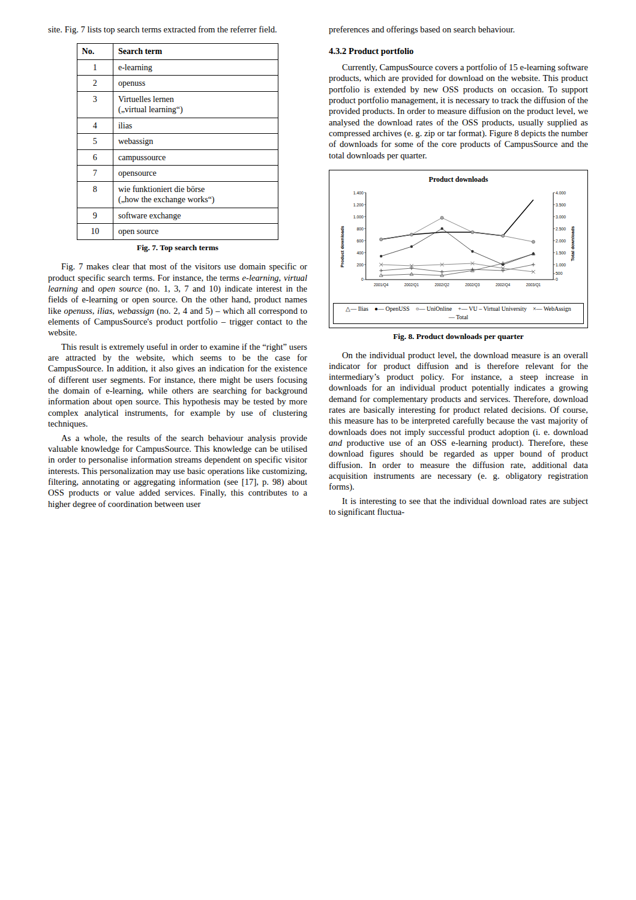site. Fig. 7 lists top search terms extracted from the referrer field.
| No. | Search term |
| --- | --- |
| 1 | e-learning |
| 2 | openuss |
| 3 | Virtuelles lernen („virtual learning“) |
| 4 | ilias |
| 5 | webassign |
| 6 | campussource |
| 7 | opensource |
| 8 | wie funktioniert die börse („how the exchange works“) |
| 9 | software exchange |
| 10 | open source |
Fig. 7. Top search terms
Fig. 7 makes clear that most of the visitors use domain specific or product specific search terms. For instance, the terms e-learning, virtual learning and open source (no. 1, 3, 7 and 10) indicate interest in the fields of e-learning or open source. On the other hand, product names like openuss, ilias, webassign (no. 2, 4 and 5) – which all correspond to elements of CampusSource's product portfolio – trigger contact to the website.
This result is extremely useful in order to examine if the “right” users are attracted by the website, which seems to be the case for CampusSource. In addition, it also gives an indication for the existence of different user segments. For instance, there might be users focusing the domain of e-learning, while others are searching for background information about open source. This hypothesis may be tested by more complex analytical instruments, for example by use of clustering techniques.
As a whole, the results of the search behaviour analysis provide valuable knowledge for CampusSource. This knowledge can be utilised in order to personalise information streams dependent on specific visitor interests. This personalization may use basic operations like customizing, filtering, annotating or aggregating information (see [17], p. 98) about OSS products or value added services. Finally, this contributes to a higher degree of coordination between user
preferences and offerings based on search behaviour.
4.3.2 Product portfolio
Currently, CampusSource covers a portfolio of 15 e-learning software products, which are provided for download on the website. This product portfolio is extended by new OSS products on occasion. To support product portfolio management, it is necessary to track the diffusion of the provided products. In order to measure diffusion on the product level, we analysed the download rates of the OSS products, usually supplied as compressed archives (e. g. zip or tar format). Figure 8 depicts the number of downloads for some of the core products of CampusSource and the total downloads per quarter.
Product downloads
1.400 1.200 1.000 800 600 400 200 0 4.000 3.500 3.000 2.500 2.000 1.500 1.000 500 0 Product downloads Total downloads 2001/Q4 2002/Q1 2002/Q2 2002/Q3 2002/Q4 2003/Q1
△— Ilias ●— OpenUSS ○— UniOnline +— VU – Virtual University ×— WebAssign — Total
Fig. 8. Product downloads per quarter
On the individual product level, the download measure is an overall indicator for product diffusion and is therefore relevant for the intermediary’s product policy. For instance, a steep increase in downloads for an individual product potentially indicates a growing demand for complementary products and services. Therefore, download rates are basically interesting for product related decisions. Of course, this measure has to be interpreted carefully because the vast majority of downloads does not imply successful product adoption (i. e. download and productive use of an OSS e-learning product). Therefore, these download figures should be regarded as upper bound of product diffusion. In order to measure the diffusion rate, additional data acquisition instruments are necessary (e. g. obligatory registration forms).
It is interesting to see that the individual download rates are subject to significant fluctua-